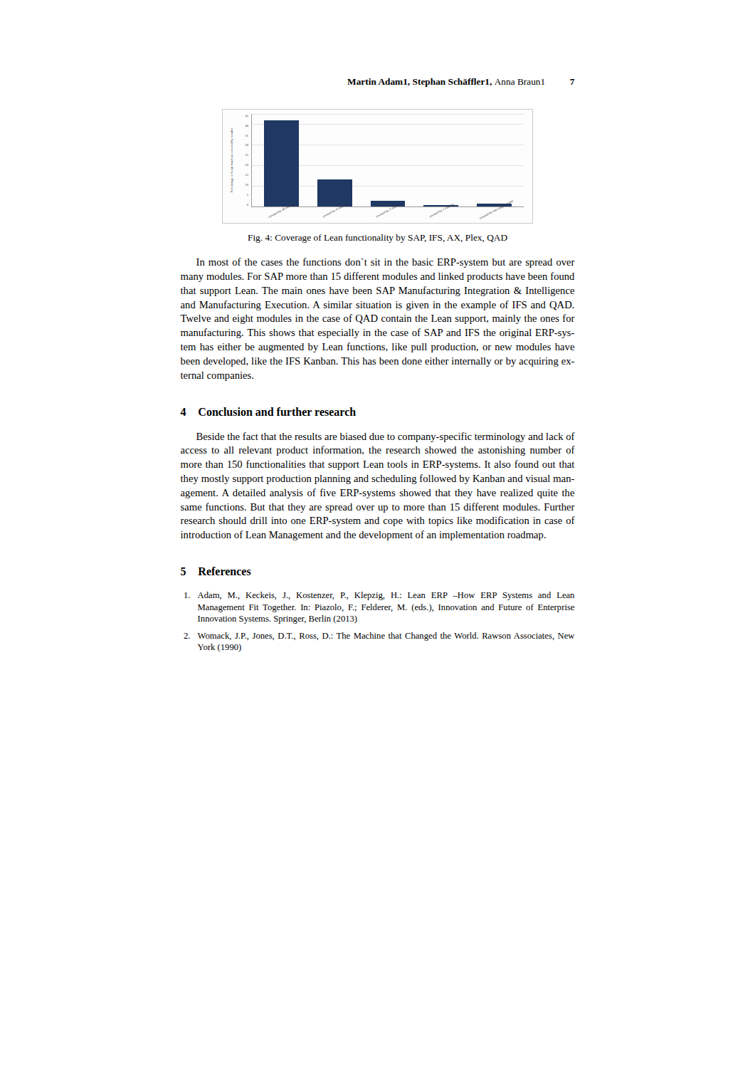Martin Adam1, Stephan Schäffler1, Anna Braun1
7
Percentage of Lean function covered by vendor
45
40
35
30
25
20
15
10
5
0
covered by all vendors
covered by 4 vendors
covered by 3 vendors
covered by 2 vendors
covered by one single vendor
Fig. 4: Coverage of Lean functionality by SAP, IFS, AX, Plex, QAD
In most of the cases the functions don`t sit in the basic ERP-system but are spread over many modules. For SAP more than 15 different modules and linked products have been found that support Lean. The main ones have been SAP Manufacturing Integration & Intelligence and Manufacturing Execution. A similar situation is given in the example of IFS and QAD. Twelve and eight modules in the case of QAD contain the Lean support, mainly the ones for manufacturing. This shows that especially in the case of SAP and IFS the original ERP-system has either be augmented by Lean functions, like pull production, or new modules have been developed, like the IFS Kanban. This has been done either internally or by acquiring external companies.
4 Conclusion and further research
Beside the fact that the results are biased due to company-specific terminology and lack of access to all relevant product information, the research showed the astonishing number of more than 150 functionalities that support Lean tools in ERP-systems. It also found out that they mostly support production planning and scheduling followed by Kanban and visual management. A detailed analysis of five ERP-systems showed that they have realized quite the same functions. But that they are spread over up to more than 15 different modules. Further research should drill into one ERP-system and cope with topics like modification in case of introduction of Lean Management and the development of an implementation roadmap.
5 References
Adam, M., Keckeis, J., Kostenzer, P., Klepzig, H.: Lean ERP –How ERP Systems and Lean Management Fit Together. In: Piazolo, F.; Felderer, M. (eds.), Innovation and Future of Enterprise Innovation Systems. Springer, Berlin (2013)
Womack, J.P., Jones, D.T., Ross, D.: The Machine that Changed the World. Rawson Associates, New York (1990)